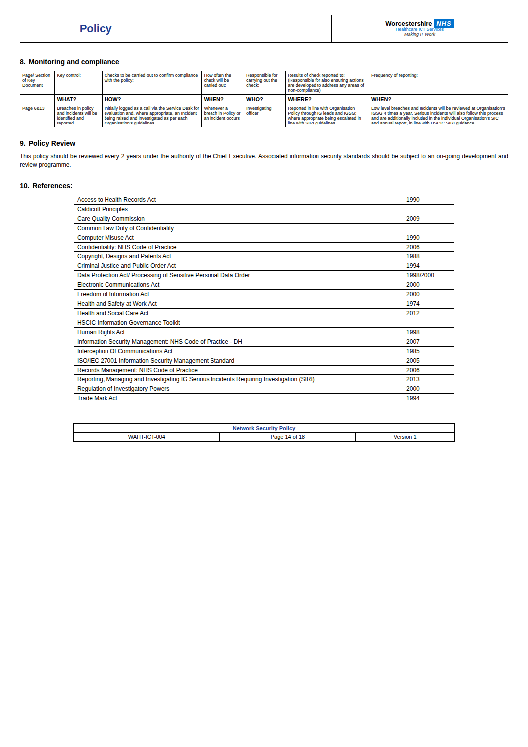Policy
Worcestershire NHS
Healthcare ICT Services
Making IT Work
8. Monitoring and compliance
| Page/ Section of Key Document | Key control: | Checks to be carried out to confirm compliance with the policy: | How often the check will be carried out: | Responsible for carrying out the check: | Results of check reported to: (Responsible for also ensuring actions are developed to address any areas of non-compliance) | Frequency of reporting: |
| --- | --- | --- | --- | --- | --- | --- |
| | WHAT? | HOW? | WHEN? | WHO? | WHERE? | WHEN? |
| Page 6&13 | Breaches in policy and incidents will be identified and reported. | Initially logged as a call via the Service Desk for evaluation and, where appropriate, an Incident being raised and investigated as per each Organisation's guidelines. | Whenever a breach in Policy or an incident occurs | Investigating officer | Reported in line with Organisation Policy through IG leads and IGSG; where appropriate being escalated in line with SIRI guidelines. | Low level breaches and Incidents will be reviewed at Organisation's IGSG 4 times a year. Serious incidents will also follow this process and are additionally included in the individual Organisation's SIC and annual report, in line with HSCIC SIRI guidance. |
9. Policy Review
This policy should be reviewed every 2 years under the authority of the Chief Executive. Associated information security standards should be subject to an on-going development and review programme.
10. References:
| Access to Health Records Act | 1990 |
| Caldicott Principles | |
| Care Quality Commission | 2009 |
| Common Law Duty of Confidentiality | |
| Computer Misuse Act | 1990 |
| Confidentiality: NHS Code of Practice | 2006 |
| Copyright, Designs and Patents Act | 1988 |
| Criminal Justice and Public Order Act | 1994 |
| Data Protection Act/ Processing of Sensitive Personal Data Order | 1998/2000 |
| Electronic Communications Act | 2000 |
| Freedom of Information Act | 2000 |
| Health and Safety at Work Act | 1974 |
| Health and Social Care Act | 2012 |
| HSCIC Information Governance Toolkit | |
| Human Rights Act | 1998 |
| Information Security Management: NHS Code of Practice - DH | 2007 |
| Interception Of Communications Act | 1985 |
| ISO/IEC 27001 Information Security Management Standard | 2005 |
| Records Management: NHS Code of Practice | 2006 |
| Reporting, Managing and Investigating IG Serious Incidents Requiring Investigation (SIRI) | 2013 |
| Regulation of Investigatory Powers | 2000 |
| Trade Mark Act | 1994 |
| Network Security Policy |
| WAHT-ICT-004 | Page 14 of 18 | Version 1 |